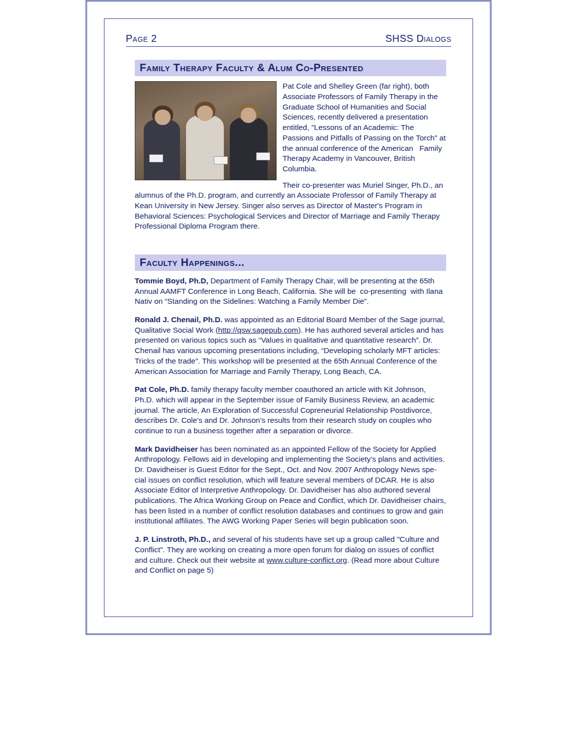Page 2
SHSS Dialogs
Family Therapy Faculty & Alum Co-Presented
Pat Cole and Shelley Green (far right), both Associate Professors of Family Therapy in the Graduate School of Humanities and Social Sciences, recently delivered a presentation entitled, "Lessons of an Academic: The Passions and Pitfalls of Passing on the Torch" at the annual conference of the American Family Therapy Academy in Vancouver, British Columbia.
Their co-presenter was Muriel Singer, Ph.D., an alumnus of the Ph.D. program, and currently an Associate Professor of Family Therapy at Kean University in New Jersey. Singer also serves as Director of Master's Program in Behavioral Sciences: Psychological Services and Director of Marriage and Family Therapy Professional Diploma Program there.
Faculty Happenings...
Tommie Boyd, Ph.D, Department of Family Therapy Chair, will be presenting at the 65th Annual AAMFT Conference in Long Beach, California. She will be co-presenting with Ilana Nativ on “Standing on the Sidelines: Watching a Family Member Die”.
Ronald J. Chenail, Ph.D. was appointed as an Editorial Board Member of the Sage journal, Qualitative Social Work (http://qsw.sagepub.com). He has authored several articles and has presented on various topics such as “Values in qualitative and quantitative research”. Dr. Chenail has various upcoming presentations including, “Developing scholarly MFT articles: Tricks of the trade”. This workshop will be presented at the 65th Annual Conference of the American Association for Marriage and Family Therapy, Long Beach, CA.
Pat Cole, Ph.D. family therapy faculty member coauthored an article with Kit Johnson, Ph.D. which will appear in the September issue of Family Business Review, an academic journal. The article, An Exploration of Successful Copreneurial Relationship Postdivorce, describes Dr. Cole’s and Dr. Johnson’s results from their research study on couples who continue to run a business together after a separation or divorce.
Mark Davidheiser has been nominated as an appointed Fellow of the Society for Applied Anthropology. Fellows aid in developing and implementing the Society’s plans and activities. Dr. Davidheiser is Guest Editor for the Sept., Oct. and Nov. 2007 Anthropology News spe-cial issues on conflict resolution, which will feature several members of DCAR. He is also Associate Editor of Interpretive Anthropology. Dr. Davidheiser has also authored several publications. The Africa Working Group on Peace and Conflict, which Dr. Davidheiser chairs, has been listed in a number of conflict resolution databases and continues to grow and gain institutional affiliates. The AWG Working Paper Series will begin publication soon.
J. P. Linstroth, Ph.D., and several of his students have set up a group called "Culture and Conflict". They are working on creating a more open forum for dialog on issues of conflict and culture. Check out their website at www.culture-conflict.org. (Read more about Culture and Conflict on page 5)